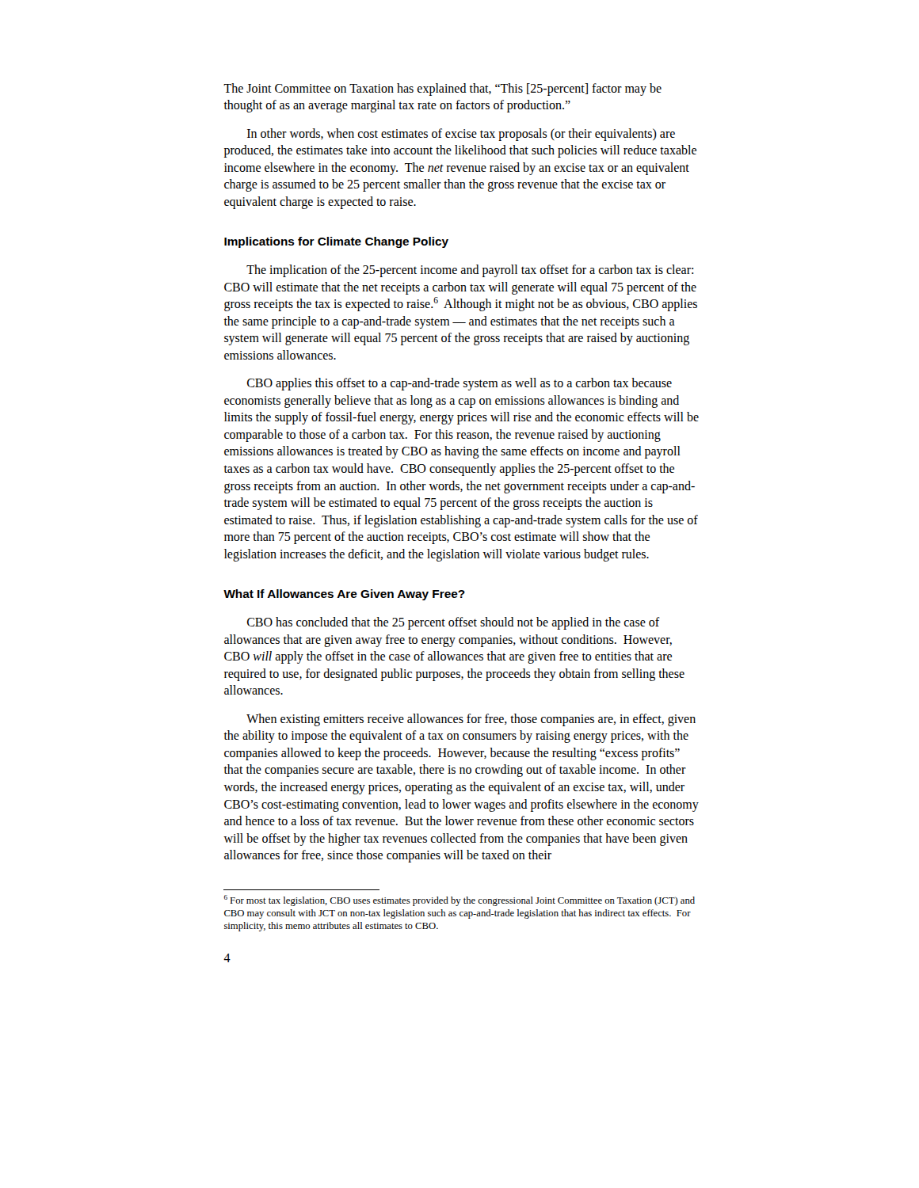The Joint Committee on Taxation has explained that, “This [25-percent] factor may be thought of as an average marginal tax rate on factors of production.”
In other words, when cost estimates of excise tax proposals (or their equivalents) are produced, the estimates take into account the likelihood that such policies will reduce taxable income elsewhere in the economy. The net revenue raised by an excise tax or an equivalent charge is assumed to be 25 percent smaller than the gross revenue that the excise tax or equivalent charge is expected to raise.
Implications for Climate Change Policy
The implication of the 25-percent income and payroll tax offset for a carbon tax is clear: CBO will estimate that the net receipts a carbon tax will generate will equal 75 percent of the gross receipts the tax is expected to raise.6 Although it might not be as obvious, CBO applies the same principle to a cap-and-trade system — and estimates that the net receipts such a system will generate will equal 75 percent of the gross receipts that are raised by auctioning emissions allowances.
CBO applies this offset to a cap-and-trade system as well as to a carbon tax because economists generally believe that as long as a cap on emissions allowances is binding and limits the supply of fossil-fuel energy, energy prices will rise and the economic effects will be comparable to those of a carbon tax. For this reason, the revenue raised by auctioning emissions allowances is treated by CBO as having the same effects on income and payroll taxes as a carbon tax would have. CBO consequently applies the 25-percent offset to the gross receipts from an auction. In other words, the net government receipts under a cap-and-trade system will be estimated to equal 75 percent of the gross receipts the auction is estimated to raise. Thus, if legislation establishing a cap-and-trade system calls for the use of more than 75 percent of the auction receipts, CBO’s cost estimate will show that the legislation increases the deficit, and the legislation will violate various budget rules.
What If Allowances Are Given Away Free?
CBO has concluded that the 25 percent offset should not be applied in the case of allowances that are given away free to energy companies, without conditions. However, CBO will apply the offset in the case of allowances that are given free to entities that are required to use, for designated public purposes, the proceeds they obtain from selling these allowances.
When existing emitters receive allowances for free, those companies are, in effect, given the ability to impose the equivalent of a tax on consumers by raising energy prices, with the companies allowed to keep the proceeds. However, because the resulting “excess profits” that the companies secure are taxable, there is no crowding out of taxable income. In other words, the increased energy prices, operating as the equivalent of an excise tax, will, under CBO’s cost-estimating convention, lead to lower wages and profits elsewhere in the economy and hence to a loss of tax revenue. But the lower revenue from these other economic sectors will be offset by the higher tax revenues collected from the companies that have been given allowances for free, since those companies will be taxed on their
6 For most tax legislation, CBO uses estimates provided by the congressional Joint Committee on Taxation (JCT) and CBO may consult with JCT on non-tax legislation such as cap-and-trade legislation that has indirect tax effects. For simplicity, this memo attributes all estimates to CBO.
4